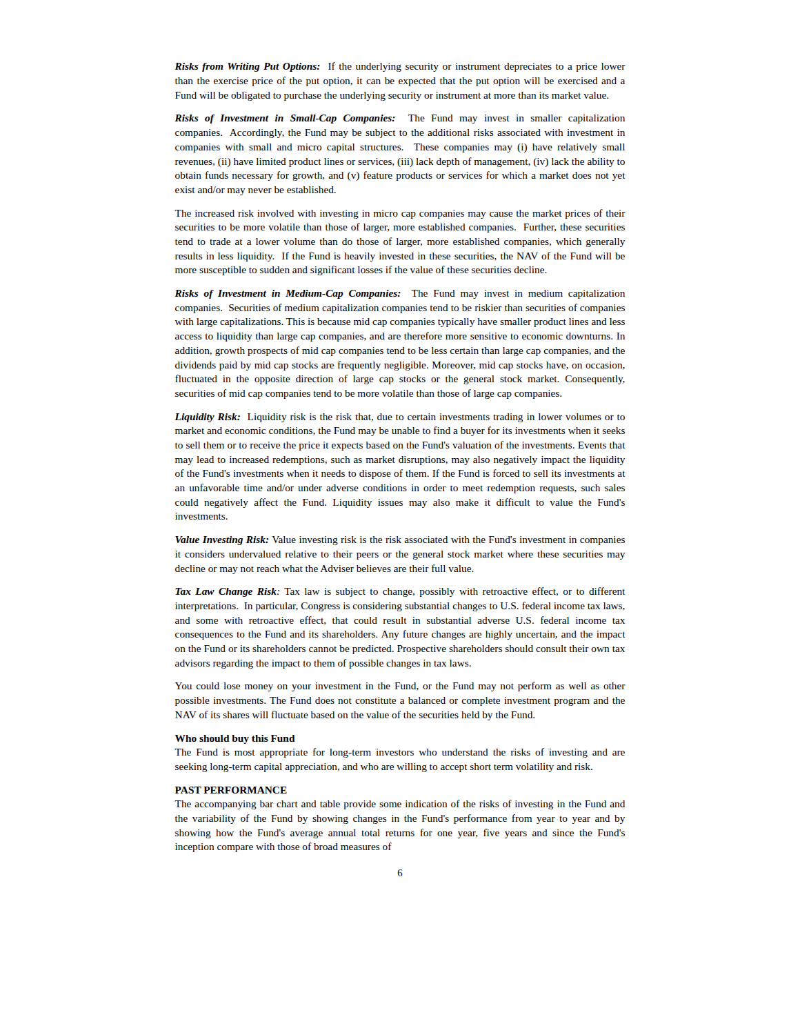Risks from Writing Put Options: If the underlying security or instrument depreciates to a price lower than the exercise price of the put option, it can be expected that the put option will be exercised and a Fund will be obligated to purchase the underlying security or instrument at more than its market value.
Risks of Investment in Small-Cap Companies: The Fund may invest in smaller capitalization companies. Accordingly, the Fund may be subject to the additional risks associated with investment in companies with small and micro capital structures. These companies may (i) have relatively small revenues, (ii) have limited product lines or services, (iii) lack depth of management, (iv) lack the ability to obtain funds necessary for growth, and (v) feature products or services for which a market does not yet exist and/or may never be established.
The increased risk involved with investing in micro cap companies may cause the market prices of their securities to be more volatile than those of larger, more established companies. Further, these securities tend to trade at a lower volume than do those of larger, more established companies, which generally results in less liquidity. If the Fund is heavily invested in these securities, the NAV of the Fund will be more susceptible to sudden and significant losses if the value of these securities decline.
Risks of Investment in Medium-Cap Companies: The Fund may invest in medium capitalization companies. Securities of medium capitalization companies tend to be riskier than securities of companies with large capitalizations. This is because mid cap companies typically have smaller product lines and less access to liquidity than large cap companies, and are therefore more sensitive to economic downturns. In addition, growth prospects of mid cap companies tend to be less certain than large cap companies, and the dividends paid by mid cap stocks are frequently negligible. Moreover, mid cap stocks have, on occasion, fluctuated in the opposite direction of large cap stocks or the general stock market. Consequently, securities of mid cap companies tend to be more volatile than those of large cap companies.
Liquidity Risk: Liquidity risk is the risk that, due to certain investments trading in lower volumes or to market and economic conditions, the Fund may be unable to find a buyer for its investments when it seeks to sell them or to receive the price it expects based on the Fund's valuation of the investments. Events that may lead to increased redemptions, such as market disruptions, may also negatively impact the liquidity of the Fund's investments when it needs to dispose of them. If the Fund is forced to sell its investments at an unfavorable time and/or under adverse conditions in order to meet redemption requests, such sales could negatively affect the Fund. Liquidity issues may also make it difficult to value the Fund's investments.
Value Investing Risk: Value investing risk is the risk associated with the Fund's investment in companies it considers undervalued relative to their peers or the general stock market where these securities may decline or may not reach what the Adviser believes are their full value.
Tax Law Change Risk: Tax law is subject to change, possibly with retroactive effect, or to different interpretations. In particular, Congress is considering substantial changes to U.S. federal income tax laws, and some with retroactive effect, that could result in substantial adverse U.S. federal income tax consequences to the Fund and its shareholders. Any future changes are highly uncertain, and the impact on the Fund or its shareholders cannot be predicted. Prospective shareholders should consult their own tax advisors regarding the impact to them of possible changes in tax laws.
You could lose money on your investment in the Fund, or the Fund may not perform as well as other possible investments. The Fund does not constitute a balanced or complete investment program and the NAV of its shares will fluctuate based on the value of the securities held by the Fund.
Who should buy this Fund
The Fund is most appropriate for long-term investors who understand the risks of investing and are seeking long-term capital appreciation, and who are willing to accept short term volatility and risk.
PAST PERFORMANCE
The accompanying bar chart and table provide some indication of the risks of investing in the Fund and the variability of the Fund by showing changes in the Fund's performance from year to year and by showing how the Fund's average annual total returns for one year, five years and since the Fund's inception compare with those of broad measures of
6